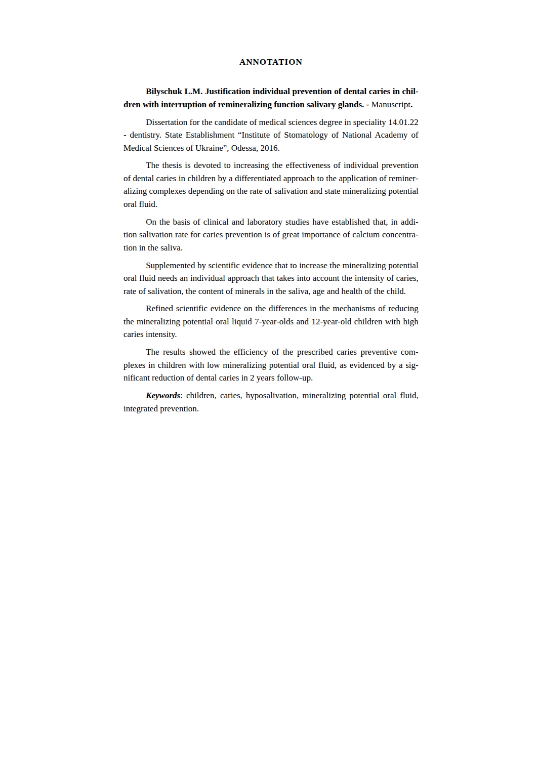ANNOTATION
Bilyschuk L.M. Justification individual prevention of dental caries in children with interruption of remineralizing function salivary glands. - Manuscript.
Dissertation for the candidate of medical sciences degree in speciality 14.01.22 - dentistry. State Establishment “Institute of Stomatology of National Academy of Medical Sciences of Ukraine”, Odessa, 2016.
The thesis is devoted to increasing the effectiveness of individual prevention of dental caries in children by a differentiated approach to the application of remineralizing complexes depending on the rate of salivation and state mineralizing potential oral fluid.
On the basis of clinical and laboratory studies have established that, in addition salivation rate for caries prevention is of great importance of calcium concentration in the saliva.
Supplemented by scientific evidence that to increase the mineralizing potential oral fluid needs an individual approach that takes into account the intensity of caries, rate of salivation, the content of minerals in the saliva, age and health of the child.
Refined scientific evidence on the differences in the mechanisms of reducing the mineralizing potential oral liquid 7-year-olds and 12-year-old children with high caries intensity.
The results showed the efficiency of the prescribed caries preventive complexes in children with low mineralizing potential oral fluid, as evidenced by a significant reduction of dental caries in 2 years follow-up.
Keywords: children, caries, hyposalivation, mineralizing potential oral fluid, integrated prevention.